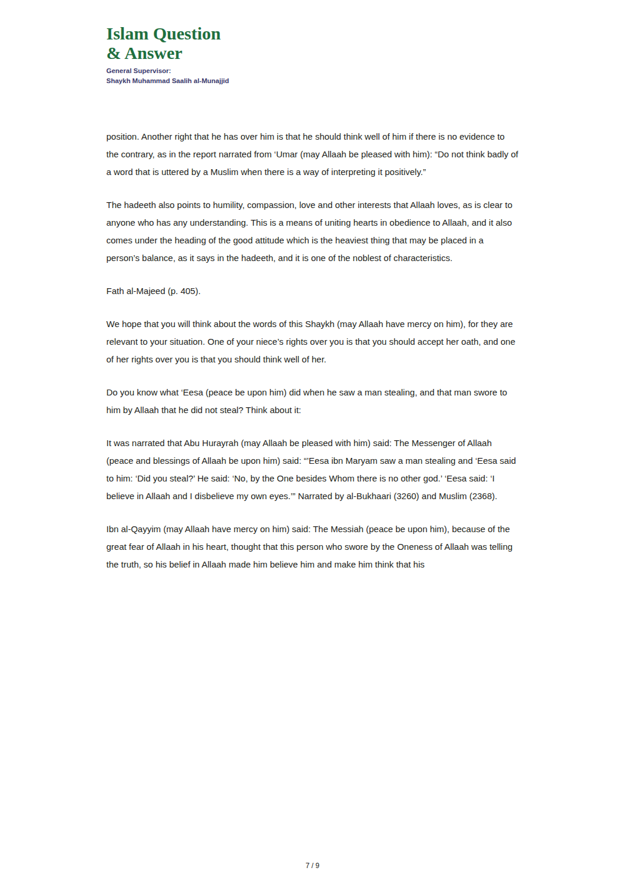Islam Question
& Answer
General Supervisor: Shaykh Muhammad Saalih al-Munajjid
position. Another right that he has over him is that he should think well of him if there is no evidence to the contrary, as in the report narrated from ‘Umar (may Allaah be pleased with him): “Do not think badly of a word that is uttered by a Muslim when there is a way of interpreting it positively.”
The hadeeth also points to humility, compassion, love and other interests that Allaah loves, as is clear to anyone who has any understanding. This is a means of uniting hearts in obedience to Allaah, and it also comes under the heading of the good attitude which is the heaviest thing that may be placed in a person’s balance, as it says in the hadeeth, and it is one of the noblest of characteristics.
Fath al-Majeed (p. 405).
We hope that you will think about the words of this Shaykh (may Allaah have mercy on him), for they are relevant to your situation. One of your niece’s rights over you is that you should accept her oath, and one of her rights over you is that you should think well of her.
Do you know what ‘Eesa (peace be upon him) did when he saw a man stealing, and that man swore to him by Allaah that he did not steal? Think about it:
It was narrated that Abu Hurayrah (may Allaah be pleased with him) said: The Messenger of Allaah (peace and blessings of Allaah be upon him) said: “’Eesa ibn Maryam saw a man stealing and ‘Eesa said to him: ‘Did you steal?’ He said: ‘No, by the One besides Whom there is no other god.’ ‘Eesa said: ‘I believe in Allaah and I disbelieve my own eyes.’” Narrated by al-Bukhaari (3260) and Muslim (2368).
Ibn al-Qayyim (may Allaah have mercy on him) said: The Messiah (peace be upon him), because of the great fear of Allaah in his heart, thought that this person who swore by the Oneness of Allaah was telling the truth, so his belief in Allaah made him believe him and make him think that his
7 / 9